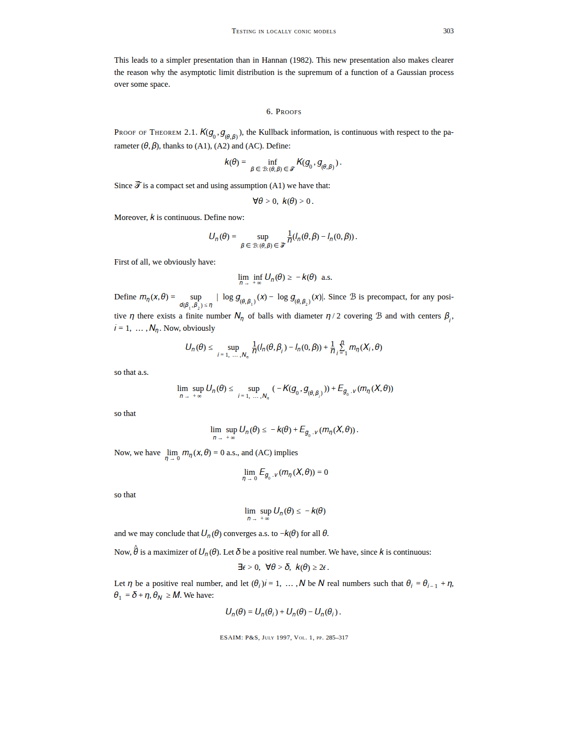Testing in locally conic models 303
This leads to a simpler presentation than in Hannan (1982). This new presentation also makes clearer the reason why the asymptotic limit distribution is the supremum of a function of a Gaussian process over some space.
6. Proofs
Proof of Theorem 2.1. K(g0,g(θ,β)) , the Kullback information, is continuous with respect to the parameter (θ,β), thanks to (A1), (A2) and (AC). Define:
k(θ) = inf β∈ℬ:(θ,β)∈𝒯 K(g0,g(θ,β)).
Since 𝒯¯ is a compact set and using assumption (A1) we have that:
∀θ>0, k(θ)>0.
Moreover, k is continuous. Define now:
Un(θ) = sup β∈ℬ:(θ,β)∈𝒯¯ 1n ( ln(θ,β) − ln(0,β) ) .
First of all, we obviously have:
liminf n→+∞ Un(θ) ≥ −k(θ) a.s.
Define mη(x,θ)=supd(β1,β2)≤η|logg(θ,β1)(x)−logg(θ,β2)(x)|. Since ℬ is precompact, for any positive η there exists a finite number Nη of balls with diameter η/2 covering ℬ and with centers βi, i=1,…,Nη. Now, obviously
Un(θ) ≤ sup i=1,…,Nη 1n ( ln(θ,βi) − ln(0,β) ) + 1n ∑ i=1 n mη(Xi,θ)
so that a.s.
limsup n→+∞ Un(θ) ≤ sup i=1,…,Nη ( −K(g0,g(θ,βi)) ) + Eg0.ν (mη(X,θ))
so that
limsup n→+∞ Un(θ) ≤ −k(θ) + Eg0.ν (mη(X,θ)) .
Now, we have limη→0mη(x,θ)=0 a.s., and (AC) implies
lim η→0 Eg0.ν (mη(X,θ)) =0
so that
limsup n→+∞ Un(θ) ≤ −k(θ)
and we may conclude that Un(θ) converges a.s. to −k(θ) for all θ.
Now, θ^ is a maximizer of Un(θ). Let δ be a positive real number. We have, since k is continuous:
∃ϵ>0, ∀θ>δ, k(θ)≥2ϵ.
Let η be a positive real number, and let (θi)i=1,…,N be N real numbers such that θi=θi−1+η, θ1=δ+η, θN≥M. We have:
Un(θ) = Un(θi) + Un(θ) − Un(θi) .
ESAIM: P&S, July 1997, Vol. 1, pp. 285–317